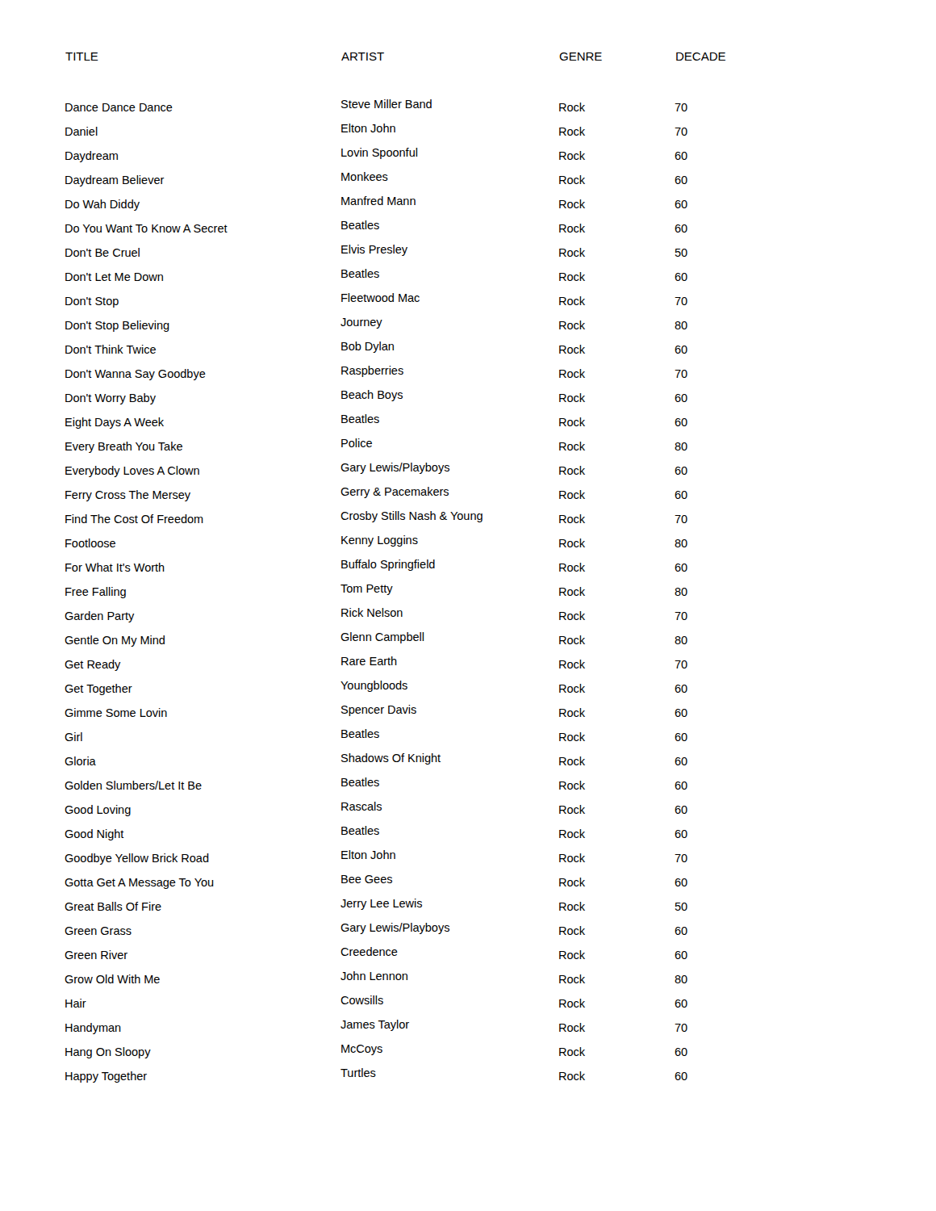| TITLE | ARTIST | GENRE | DECADE |
| --- | --- | --- | --- |
| Dance Dance Dance | Steve Miller Band | Rock | 70 |
| Daniel | Elton John | Rock | 70 |
| Daydream | Lovin Spoonful | Rock | 60 |
| Daydream Believer | Monkees | Rock | 60 |
| Do Wah Diddy | Manfred Mann | Rock | 60 |
| Do You Want To Know A Secret | Beatles | Rock | 60 |
| Don't Be Cruel | Elvis Presley | Rock | 50 |
| Don't Let Me Down | Beatles | Rock | 60 |
| Don't Stop | Fleetwood Mac | Rock | 70 |
| Don't Stop Believing | Journey | Rock | 80 |
| Don't Think Twice | Bob Dylan | Rock | 60 |
| Don't Wanna Say Goodbye | Raspberries | Rock | 70 |
| Don't Worry Baby | Beach Boys | Rock | 60 |
| Eight Days A Week | Beatles | Rock | 60 |
| Every Breath You Take | Police | Rock | 80 |
| Everybody Loves A Clown | Gary Lewis/Playboys | Rock | 60 |
| Ferry Cross The Mersey | Gerry & Pacemakers | Rock | 60 |
| Find The Cost Of Freedom | Crosby Stills Nash & Young | Rock | 70 |
| Footloose | Kenny Loggins | Rock | 80 |
| For What It's Worth | Buffalo Springfield | Rock | 60 |
| Free Falling | Tom Petty | Rock | 80 |
| Garden Party | Rick Nelson | Rock | 70 |
| Gentle On My Mind | Glenn Campbell | Rock | 80 |
| Get Ready | Rare Earth | Rock | 70 |
| Get Together | Youngbloods | Rock | 60 |
| Gimme Some Lovin | Spencer Davis | Rock | 60 |
| Girl | Beatles | Rock | 60 |
| Gloria | Shadows Of Knight | Rock | 60 |
| Golden Slumbers/Let It Be | Beatles | Rock | 60 |
| Good Loving | Rascals | Rock | 60 |
| Good Night | Beatles | Rock | 60 |
| Goodbye Yellow Brick Road | Elton John | Rock | 70 |
| Gotta Get A Message To You | Bee Gees | Rock | 60 |
| Great Balls Of Fire | Jerry Lee Lewis | Rock | 50 |
| Green Grass | Gary Lewis/Playboys | Rock | 60 |
| Green River | Creedence | Rock | 60 |
| Grow Old With Me | John Lennon | Rock | 80 |
| Hair | Cowsills | Rock | 60 |
| Handyman | James Taylor | Rock | 70 |
| Hang On Sloopy | McCoys | Rock | 60 |
| Happy Together | Turtles | Rock | 60 |